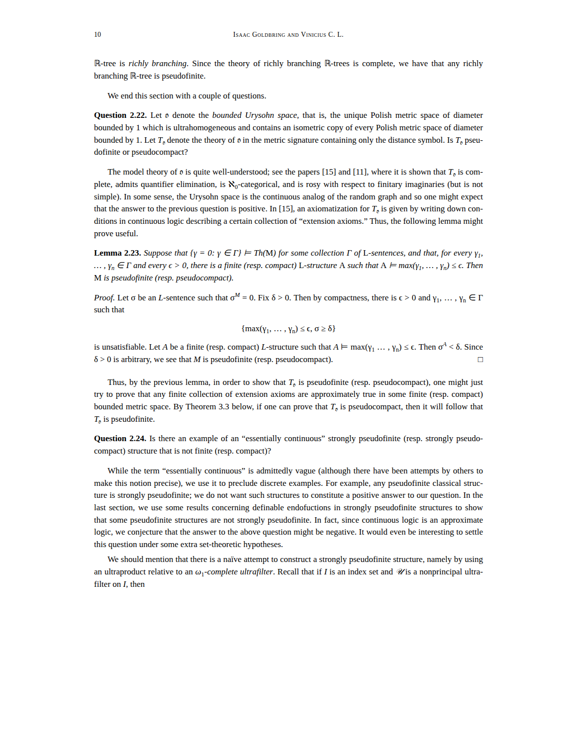10 Isaac Goldbring and Vinicius C. L.
ℝ-tree is richly branching. Since the theory of richly branching ℝ-trees is complete, we have that any richly branching ℝ-tree is pseudofinite.
We end this section with a couple of questions.
Question 2.22. Let 𝔬 denote the bounded Urysohn space, that is, the unique Polish metric space of diameter bounded by 1 which is ultrahomogeneous and contains an isometric copy of every Polish metric space of diameter bounded by 1. Let T𝔬 denote the theory of 𝔬 in the metric signature containing only the distance symbol. Is T𝔬 pseudofinite or pseudocompact?
The model theory of 𝔬 is quite well-understood; see the papers [15] and [11], where it is shown that T𝔬 is complete, admits quantifier elimination, is ℵ0-categorical, and is rosy with respect to finitary imaginaries (but is not simple). In some sense, the Urysohn space is the continuous analog of the random graph and so one might expect that the answer to the previous question is positive. In [15], an axiomatization for T𝔬 is given by writing down conditions in continuous logic describing a certain collection of “extension axioms.” Thus, the following lemma might prove useful.
Lemma 2.23. Suppose that {γ = 0: γ ∈ Γ} ⊨ Th(M) for some collection Γ of L-sentences, and that, for every γ1, … , γn ∈ Γ and every ϵ > 0, there is a finite (resp. compact) L-structure A such that A ⊨ max(γ1, … , γn) ≤ ϵ. Then M is pseudofinite (resp. pseudocompact).
Proof. Let σ be an L-sentence such that σM = 0. Fix δ > 0. Then by compactness, there is ϵ > 0 and γ1, … , γn ∈ Γ such that
{max(γ1, … , γn) ≤ ϵ, σ ≥ δ}
is unsatisfiable. Let A be a finite (resp. compact) L-structure such that A ⊨ max(γ1 … , γn) ≤ ϵ. Then σA < δ. Since δ > 0 is arbitrary, we see that M is pseudofinite (resp. pseudocompact). □
Thus, by the previous lemma, in order to show that T𝔬 is pseudofinite (resp. pseudocompact), one might just try to prove that any finite collection of extension axioms are approximately true in some finite (resp. compact) bounded metric space. By Theorem 3.3 below, if one can prove that T𝔬 is pseudocompact, then it will follow that T𝔬 is pseudofinite.
Question 2.24. Is there an example of an “essentially continuous” strongly pseudofinite (resp. strongly pseudocompact) structure that is not finite (resp. compact)?
While the term “essentially continuous” is admittedly vague (although there have been attempts by others to make this notion precise), we use it to preclude discrete examples. For example, any pseudofinite classical structure is strongly pseudofinite; we do not want such structures to constitute a positive answer to our question. In the last section, we use some results concerning definable endofuctions in strongly pseudofinite structures to show that some pseudofinite structures are not strongly pseudofinite. In fact, since continuous logic is an approximate logic, we conjecture that the answer to the above question might be negative. It would even be interesting to settle this question under some extra set-theoretic hypotheses.
We should mention that there is a naïve attempt to construct a strongly pseudofinite structure, namely by using an ultraproduct relative to an ω1-complete ultrafilter. Recall that if I is an index set and 𝒰 is a nonprincipal ultrafilter on I, then